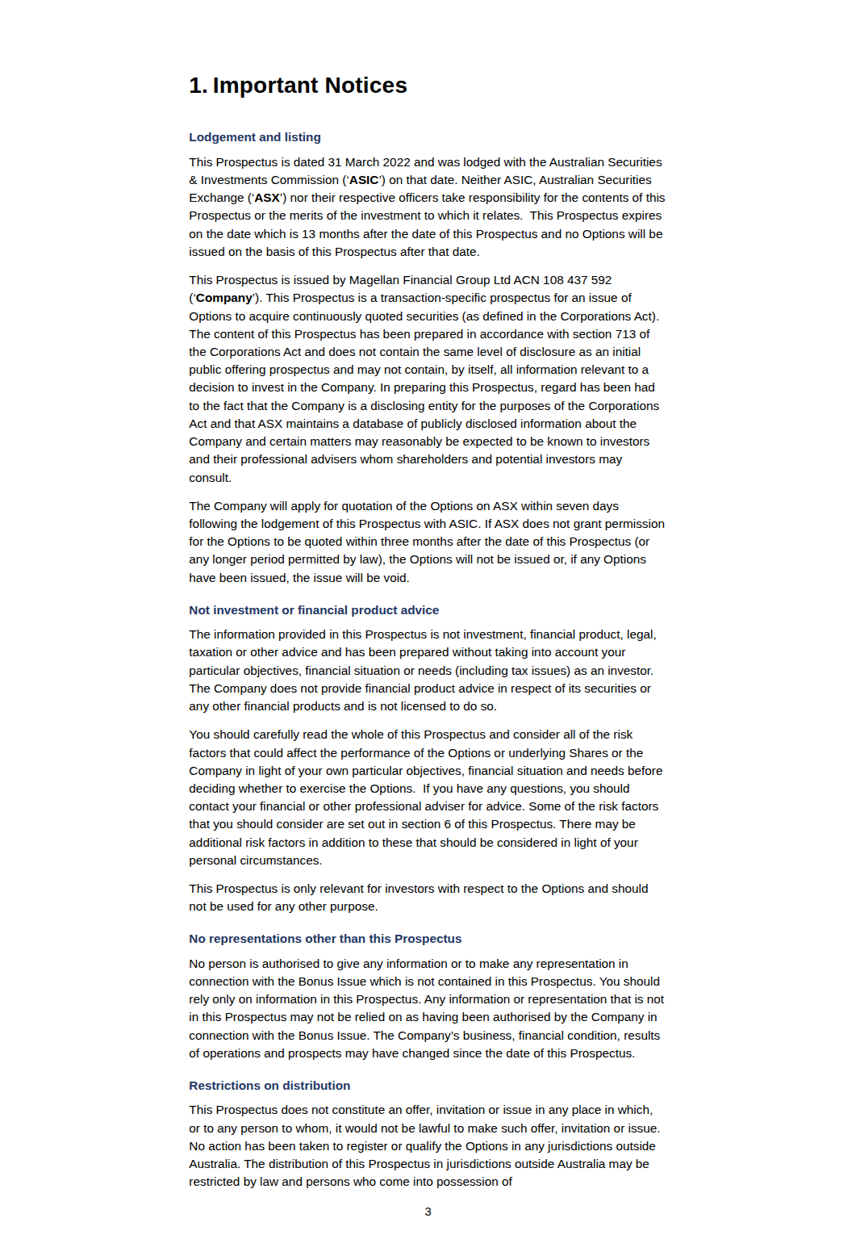1. Important Notices
Lodgement and listing
This Prospectus is dated 31 March 2022 and was lodged with the Australian Securities & Investments Commission (‘ASIC’) on that date. Neither ASIC, Australian Securities Exchange (‘ASX’) nor their respective officers take responsibility for the contents of this Prospectus or the merits of the investment to which it relates. This Prospectus expires on the date which is 13 months after the date of this Prospectus and no Options will be issued on the basis of this Prospectus after that date.
This Prospectus is issued by Magellan Financial Group Ltd ACN 108 437 592 (‘Company’). This Prospectus is a transaction-specific prospectus for an issue of Options to acquire continuously quoted securities (as defined in the Corporations Act). The content of this Prospectus has been prepared in accordance with section 713 of the Corporations Act and does not contain the same level of disclosure as an initial public offering prospectus and may not contain, by itself, all information relevant to a decision to invest in the Company. In preparing this Prospectus, regard has been had to the fact that the Company is a disclosing entity for the purposes of the Corporations Act and that ASX maintains a database of publicly disclosed information about the Company and certain matters may reasonably be expected to be known to investors and their professional advisers whom shareholders and potential investors may consult.
The Company will apply for quotation of the Options on ASX within seven days following the lodgement of this Prospectus with ASIC. If ASX does not grant permission for the Options to be quoted within three months after the date of this Prospectus (or any longer period permitted by law), the Options will not be issued or, if any Options have been issued, the issue will be void.
Not investment or financial product advice
The information provided in this Prospectus is not investment, financial product, legal, taxation or other advice and has been prepared without taking into account your particular objectives, financial situation or needs (including tax issues) as an investor. The Company does not provide financial product advice in respect of its securities or any other financial products and is not licensed to do so.
You should carefully read the whole of this Prospectus and consider all of the risk factors that could affect the performance of the Options or underlying Shares or the Company in light of your own particular objectives, financial situation and needs before deciding whether to exercise the Options. If you have any questions, you should contact your financial or other professional adviser for advice. Some of the risk factors that you should consider are set out in section 6 of this Prospectus. There may be additional risk factors in addition to these that should be considered in light of your personal circumstances.
This Prospectus is only relevant for investors with respect to the Options and should not be used for any other purpose.
No representations other than this Prospectus
No person is authorised to give any information or to make any representation in connection with the Bonus Issue which is not contained in this Prospectus. You should rely only on information in this Prospectus. Any information or representation that is not in this Prospectus may not be relied on as having been authorised by the Company in connection with the Bonus Issue. The Company’s business, financial condition, results of operations and prospects may have changed since the date of this Prospectus.
Restrictions on distribution
This Prospectus does not constitute an offer, invitation or issue in any place in which, or to any person to whom, it would not be lawful to make such offer, invitation or issue. No action has been taken to register or qualify the Options in any jurisdictions outside Australia. The distribution of this Prospectus in jurisdictions outside Australia may be restricted by law and persons who come into possession of
3